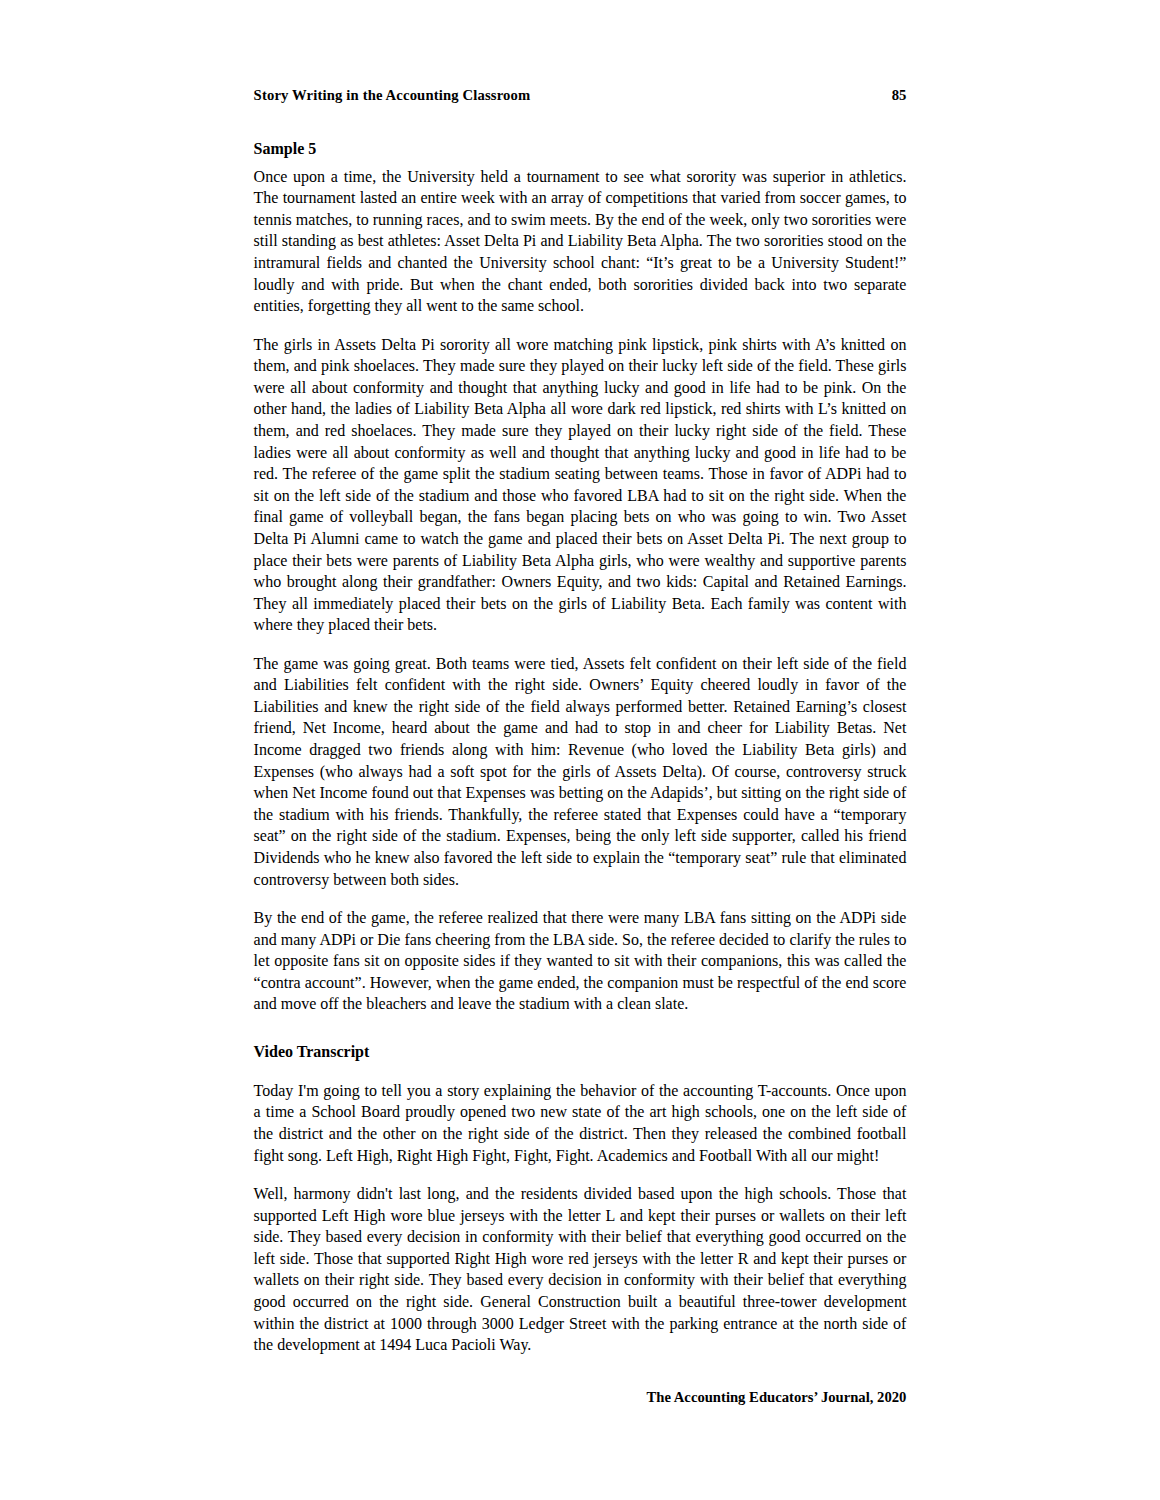Story Writing in the Accounting Classroom 85
Sample 5
Once upon a time, the University held a tournament to see what sorority was superior in athletics. The tournament lasted an entire week with an array of competitions that varied from soccer games, to tennis matches, to running races, and to swim meets. By the end of the week, only two sororities were still standing as best athletes: Asset Delta Pi and Liability Beta Alpha. The two sororities stood on the intramural fields and chanted the University school chant: “It’s great to be a University Student!” loudly and with pride. But when the chant ended, both sororities divided back into two separate entities, forgetting they all went to the same school.
The girls in Assets Delta Pi sorority all wore matching pink lipstick, pink shirts with A’s knitted on them, and pink shoelaces. They made sure they played on their lucky left side of the field. These girls were all about conformity and thought that anything lucky and good in life had to be pink. On the other hand, the ladies of Liability Beta Alpha all wore dark red lipstick, red shirts with L’s knitted on them, and red shoelaces. They made sure they played on their lucky right side of the field. These ladies were all about conformity as well and thought that anything lucky and good in life had to be red. The referee of the game split the stadium seating between teams. Those in favor of ADPi had to sit on the left side of the stadium and those who favored LBA had to sit on the right side. When the final game of volleyball began, the fans began placing bets on who was going to win. Two Asset Delta Pi Alumni came to watch the game and placed their bets on Asset Delta Pi. The next group to place their bets were parents of Liability Beta Alpha girls, who were wealthy and supportive parents who brought along their grandfather: Owners Equity, and two kids: Capital and Retained Earnings. They all immediately placed their bets on the girls of Liability Beta. Each family was content with where they placed their bets.
The game was going great. Both teams were tied, Assets felt confident on their left side of the field and Liabilities felt confident with the right side. Owners’ Equity cheered loudly in favor of the Liabilities and knew the right side of the field always performed better. Retained Earning’s closest friend, Net Income, heard about the game and had to stop in and cheer for Liability Betas. Net Income dragged two friends along with him: Revenue (who loved the Liability Beta girls) and Expenses (who always had a soft spot for the girls of Assets Delta). Of course, controversy struck when Net Income found out that Expenses was betting on the Adapids’, but sitting on the right side of the stadium with his friends. Thankfully, the referee stated that Expenses could have a “temporary seat” on the right side of the stadium. Expenses, being the only left side supporter, called his friend Dividends who he knew also favored the left side to explain the “temporary seat” rule that eliminated controversy between both sides.
By the end of the game, the referee realized that there were many LBA fans sitting on the ADPi side and many ADPi or Die fans cheering from the LBA side. So, the referee decided to clarify the rules to let opposite fans sit on opposite sides if they wanted to sit with their companions, this was called the “contra account”. However, when the game ended, the companion must be respectful of the end score and move off the bleachers and leave the stadium with a clean slate.
Video Transcript
Today I'm going to tell you a story explaining the behavior of the accounting T-accounts. Once upon a time a School Board proudly opened two new state of the art high schools, one on the left side of the district and the other on the right side of the district. Then they released the combined football fight song. Left High, Right High Fight, Fight, Fight. Academics and Football With all our might!
Well, harmony didn't last long, and the residents divided based upon the high schools. Those that supported Left High wore blue jerseys with the letter L and kept their purses or wallets on their left side. They based every decision in conformity with their belief that everything good occurred on the left side. Those that supported Right High wore red jerseys with the letter R and kept their purses or wallets on their right side. They based every decision in conformity with their belief that everything good occurred on the right side. General Construction built a beautiful three-tower development within the district at 1000 through 3000 Ledger Street with the parking entrance at the north side of the development at 1494 Luca Pacioli Way.
The Accounting Educators’ Journal, 2020